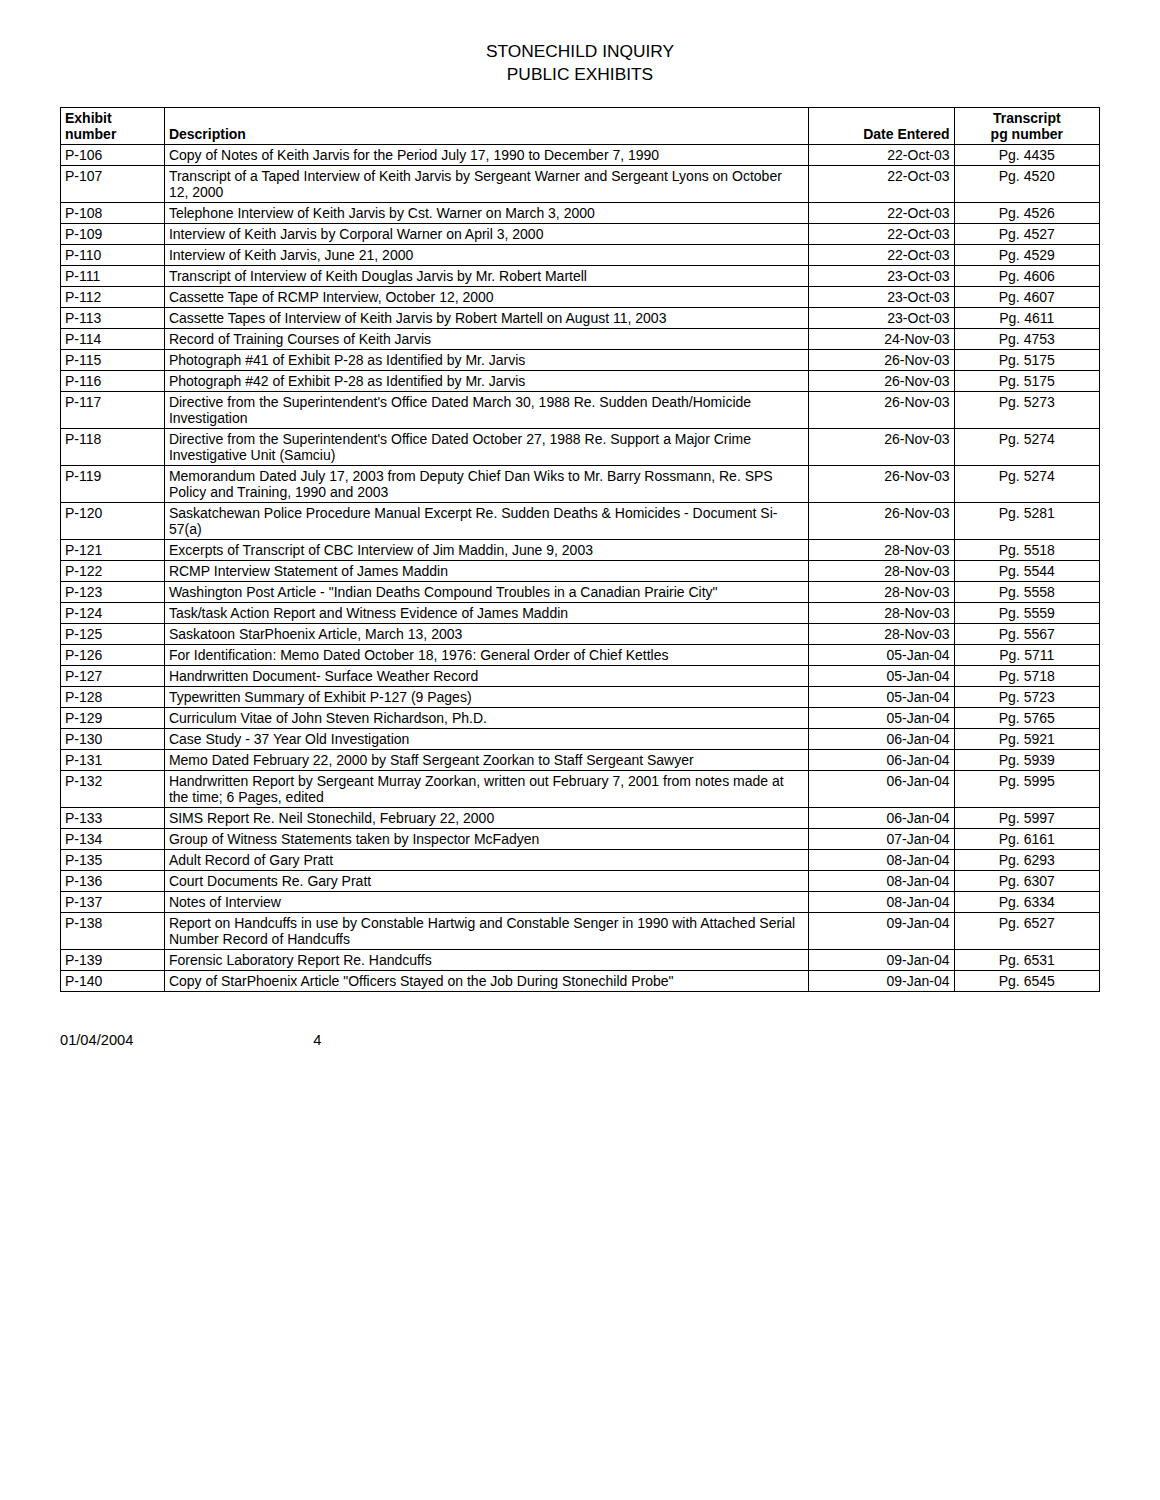STONECHILD INQUIRY
PUBLIC EXHIBITS
| Exhibit number | Description | Date Entered | Transcript pg number |
| --- | --- | --- | --- |
| P-106 | Copy of Notes of Keith Jarvis for the Period July 17, 1990 to December 7, 1990 | 22-Oct-03 | Pg. 4435 |
| P-107 | Transcript of a Taped Interview of Keith Jarvis by Sergeant Warner and Sergeant Lyons on October 12, 2000 | 22-Oct-03 | Pg. 4520 |
| P-108 | Telephone Interview of Keith Jarvis by Cst. Warner on March 3, 2000 | 22-Oct-03 | Pg. 4526 |
| P-109 | Interview of Keith Jarvis by Corporal Warner on April 3, 2000 | 22-Oct-03 | Pg. 4527 |
| P-110 | Interview of Keith Jarvis, June 21, 2000 | 22-Oct-03 | Pg. 4529 |
| P-111 | Transcript of Interview of Keith Douglas Jarvis by Mr. Robert Martell | 23-Oct-03 | Pg. 4606 |
| P-112 | Cassette Tape of RCMP Interview, October 12, 2000 | 23-Oct-03 | Pg. 4607 |
| P-113 | Cassette Tapes of Interview of Keith Jarvis by Robert Martell on August 11, 2003 | 23-Oct-03 | Pg. 4611 |
| P-114 | Record of Training Courses of Keith Jarvis | 24-Nov-03 | Pg. 4753 |
| P-115 | Photograph #41 of Exhibit P-28 as Identified by Mr. Jarvis | 26-Nov-03 | Pg. 5175 |
| P-116 | Photograph #42 of Exhibit P-28 as Identified by Mr. Jarvis | 26-Nov-03 | Pg. 5175 |
| P-117 | Directive from the Superintendent's Office Dated March 30, 1988 Re. Sudden Death/Homicide Investigation | 26-Nov-03 | Pg. 5273 |
| P-118 | Directive from the Superintendent's Office Dated October 27, 1988 Re. Support a Major Crime Investigative Unit (Samciu) | 26-Nov-03 | Pg. 5274 |
| P-119 | Memorandum Dated July 17, 2003 from Deputy Chief Dan Wiks to Mr. Barry Rossmann, Re. SPS Policy and Training, 1990 and 2003 | 26-Nov-03 | Pg. 5274 |
| P-120 | Saskatchewan Police Procedure Manual Excerpt Re. Sudden Deaths & Homicides - Document Si-57(a) | 26-Nov-03 | Pg. 5281 |
| P-121 | Excerpts of Transcript of CBC Interview of Jim Maddin, June 9, 2003 | 28-Nov-03 | Pg. 5518 |
| P-122 | RCMP Interview Statement of James Maddin | 28-Nov-03 | Pg. 5544 |
| P-123 | Washington Post Article - "Indian Deaths Compound Troubles in a Canadian Prairie City" | 28-Nov-03 | Pg. 5558 |
| P-124 | Task/task Action Report and Witness Evidence of James Maddin | 28-Nov-03 | Pg. 5559 |
| P-125 | Saskatoon StarPhoenix Article, March 13, 2003 | 28-Nov-03 | Pg. 5567 |
| P-126 | For Identification: Memo Dated October 18, 1976: General Order of Chief Kettles | 05-Jan-04 | Pg. 5711 |
| P-127 | Handrwritten Document- Surface Weather Record | 05-Jan-04 | Pg. 5718 |
| P-128 | Typewritten Summary of Exhibit P-127 (9 Pages) | 05-Jan-04 | Pg. 5723 |
| P-129 | Curriculum Vitae of John Steven Richardson, Ph.D. | 05-Jan-04 | Pg. 5765 |
| P-130 | Case Study - 37 Year Old Investigation | 06-Jan-04 | Pg. 5921 |
| P-131 | Memo Dated February 22, 2000 by Staff Sergeant Zoorkan to Staff Sergeant Sawyer | 06-Jan-04 | Pg. 5939 |
| P-132 | Handrwritten Report by Sergeant Murray Zoorkan, written out February 7, 2001 from notes made at the time; 6 Pages, edited | 06-Jan-04 | Pg. 5995 |
| P-133 | SIMS Report Re. Neil Stonechild, February 22, 2000 | 06-Jan-04 | Pg. 5997 |
| P-134 | Group of Witness Statements taken by Inspector McFadyen | 07-Jan-04 | Pg. 6161 |
| P-135 | Adult Record of Gary Pratt | 08-Jan-04 | Pg. 6293 |
| P-136 | Court Documents Re. Gary Pratt | 08-Jan-04 | Pg. 6307 |
| P-137 | Notes of Interview | 08-Jan-04 | Pg. 6334 |
| P-138 | Report on Handcuffs in use by Constable Hartwig and Constable Senger in 1990 with Attached Serial Number Record of Handcuffs | 09-Jan-04 | Pg. 6527 |
| P-139 | Forensic Laboratory Report Re. Handcuffs | 09-Jan-04 | Pg. 6531 |
| P-140 | Copy of StarPhoenix Article "Officers Stayed on the Job During Stonechild Probe" | 09-Jan-04 | Pg. 6545 |
01/04/2004 4